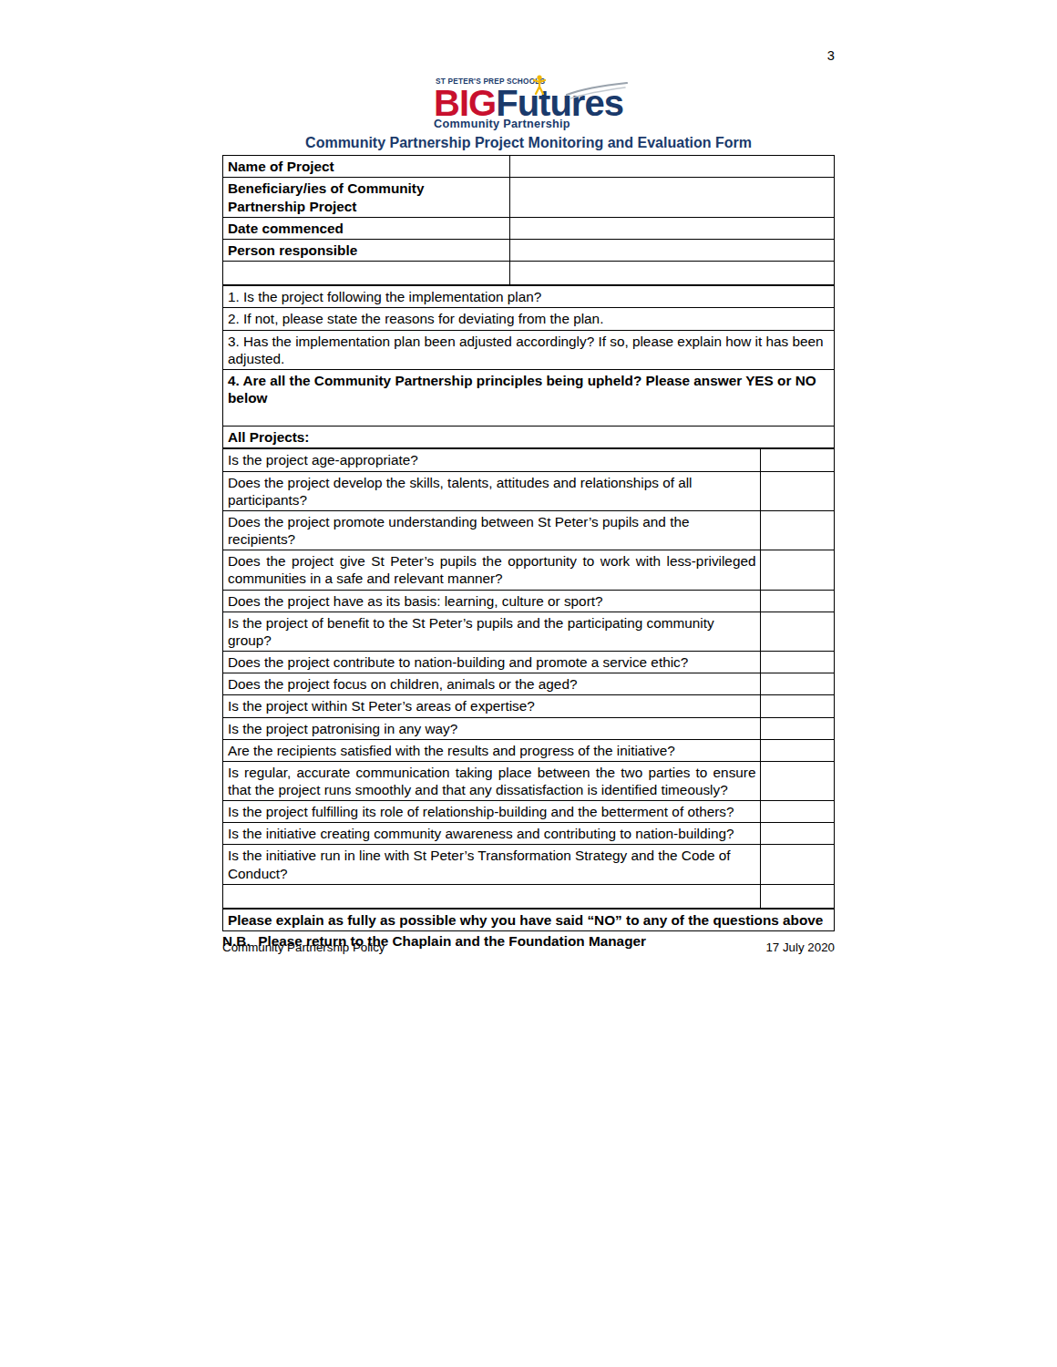3
ST PETER'S PREP SCHOOLS
BIG Futures
Community Partnership
Community Partnership Project Monitoring and Evaluation Form
| Name of Project | |
| Beneficiary/ies of Community Partnership Project | |
| Date commenced | |
| Person responsible | |
| 1. Is the project following the implementation plan? |
| 2. If not, please state the reasons for deviating from the plan. |
| 3. Has the implementation plan been adjusted accordingly? If so, please explain how it has been adjusted. |
| 4. Are all the Community Partnership principles being upheld? Please answer YES or NO below |
| All Projects: |
| Is the project age-appropriate? | |
| Does the project develop the skills, talents, attitudes and relationships of all participants? | |
| Does the project promote understanding between St Peter’s pupils and the recipients? | |
| Does the project give St Peter’s pupils the opportunity to work with less-privileged communities in a safe and relevant manner? | |
| Does the project have as its basis: learning, culture or sport? | |
| Is the project of benefit to the St Peter’s pupils and the participating community group? | |
| Does the project contribute to nation-building and promote a service ethic? | |
| Does the project focus on children, animals or the aged? | |
| Is the project within St Peter’s areas of expertise? | |
| Is the project patronising in any way? | |
| Are the recipients satisfied with the results and progress of the initiative? | |
| Is regular, accurate communication taking place between the two parties to ensure that the project runs smoothly and that any dissatisfaction is identified timeously? | |
| Is the project fulfilling its role of relationship-building and the betterment of others? | |
| Is the initiative creating community awareness and contributing to nation-building? | |
| Is the initiative run in line with St Peter’s Transformation Strategy and the Code of Conduct? | |
| Please explain as fully as possible why you have said “NO” to any of the questions above |
N.B. Please return to the Chaplain and the Foundation Manager
Community Partnership Policy 17 July 2020